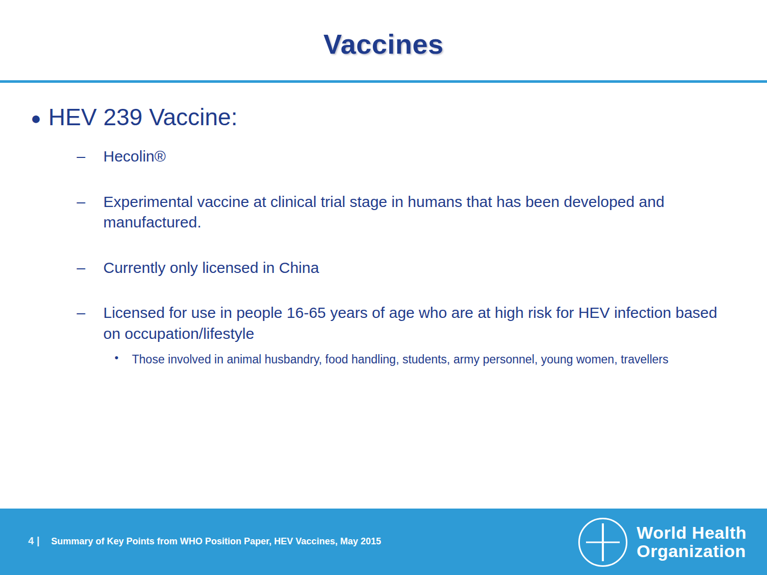Vaccines
●HEV 239 Vaccine:
Hecolin®
Experimental vaccine at clinical trial stage in humans that has been developed and manufactured.
Currently only licensed in China
Licensed for use in people 16-65 years of age who are at high risk for HEV infection based on occupation/lifestyle
Those involved in animal husbandry, food handling, students, army personnel, young women, travellers
4 |
Summary of Key Points from WHO Position Paper, HEV Vaccines, May 2015
World Health
Organization